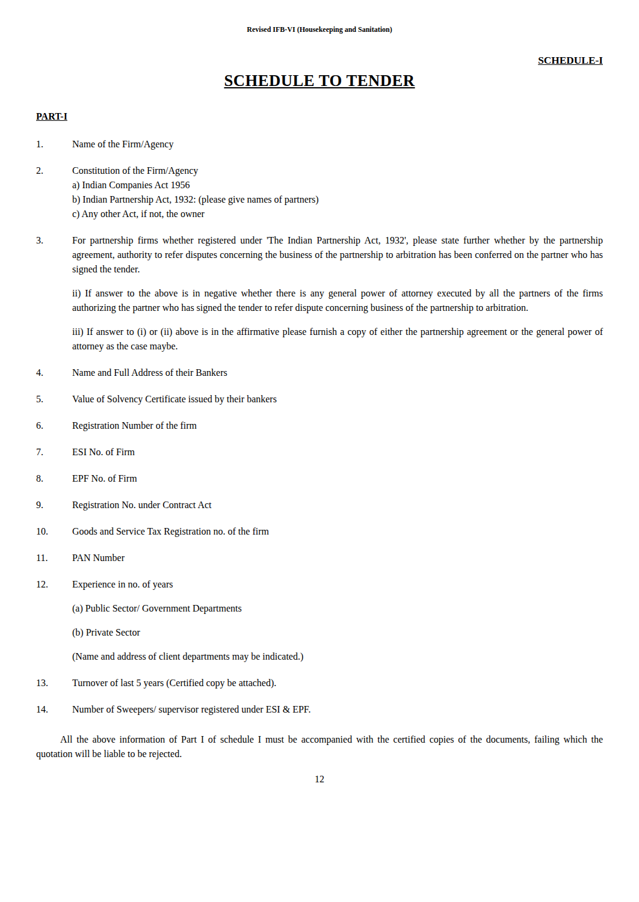Revised IFB-VI (Housekeeping and Sanitation)
SCHEDULE-I
SCHEDULE TO TENDER
PART-I
1.
Name of the Firm/Agency
2.
Constitution of the Firm/Agency
a) Indian Companies Act 1956
b) Indian Partnership Act, 1932: (please give names of partners)
c) Any other Act, if not, the owner
3.
For partnership firms whether registered under 'The Indian Partnership Act, 1932', please state further whether by the partnership agreement, authority to refer disputes concerning the business of the partnership to arbitration has been conferred on the partner who has signed the tender.
ii) If answer to the above is in negative whether there is any general power of attorney executed by all the partners of the firms authorizing the partner who has signed the tender to refer dispute concerning business of the partnership to arbitration.
iii) If answer to (i) or (ii) above is in the affirmative please furnish a copy of either the partnership agreement or the general power of attorney as the case maybe.
4.
Name and Full Address of their Bankers
5.
Value of Solvency Certificate issued by their bankers
6.
Registration Number of the firm
7.
ESI No. of Firm
8.
EPF No. of Firm
9.
Registration No. under Contract Act
10.
Goods and Service Tax Registration no. of the firm
11.
PAN Number
12.
Experience in no. of years
(a) Public Sector/ Government Departments
(b) Private Sector
(Name and address of client departments may be indicated.)
13.
Turnover of last 5 years (Certified copy be attached).
14.
Number of Sweepers/ supervisor registered under ESI & EPF.
All the above information of Part I of schedule I must be accompanied with the certified copies of the documents, failing which the quotation will be liable to be rejected.
12